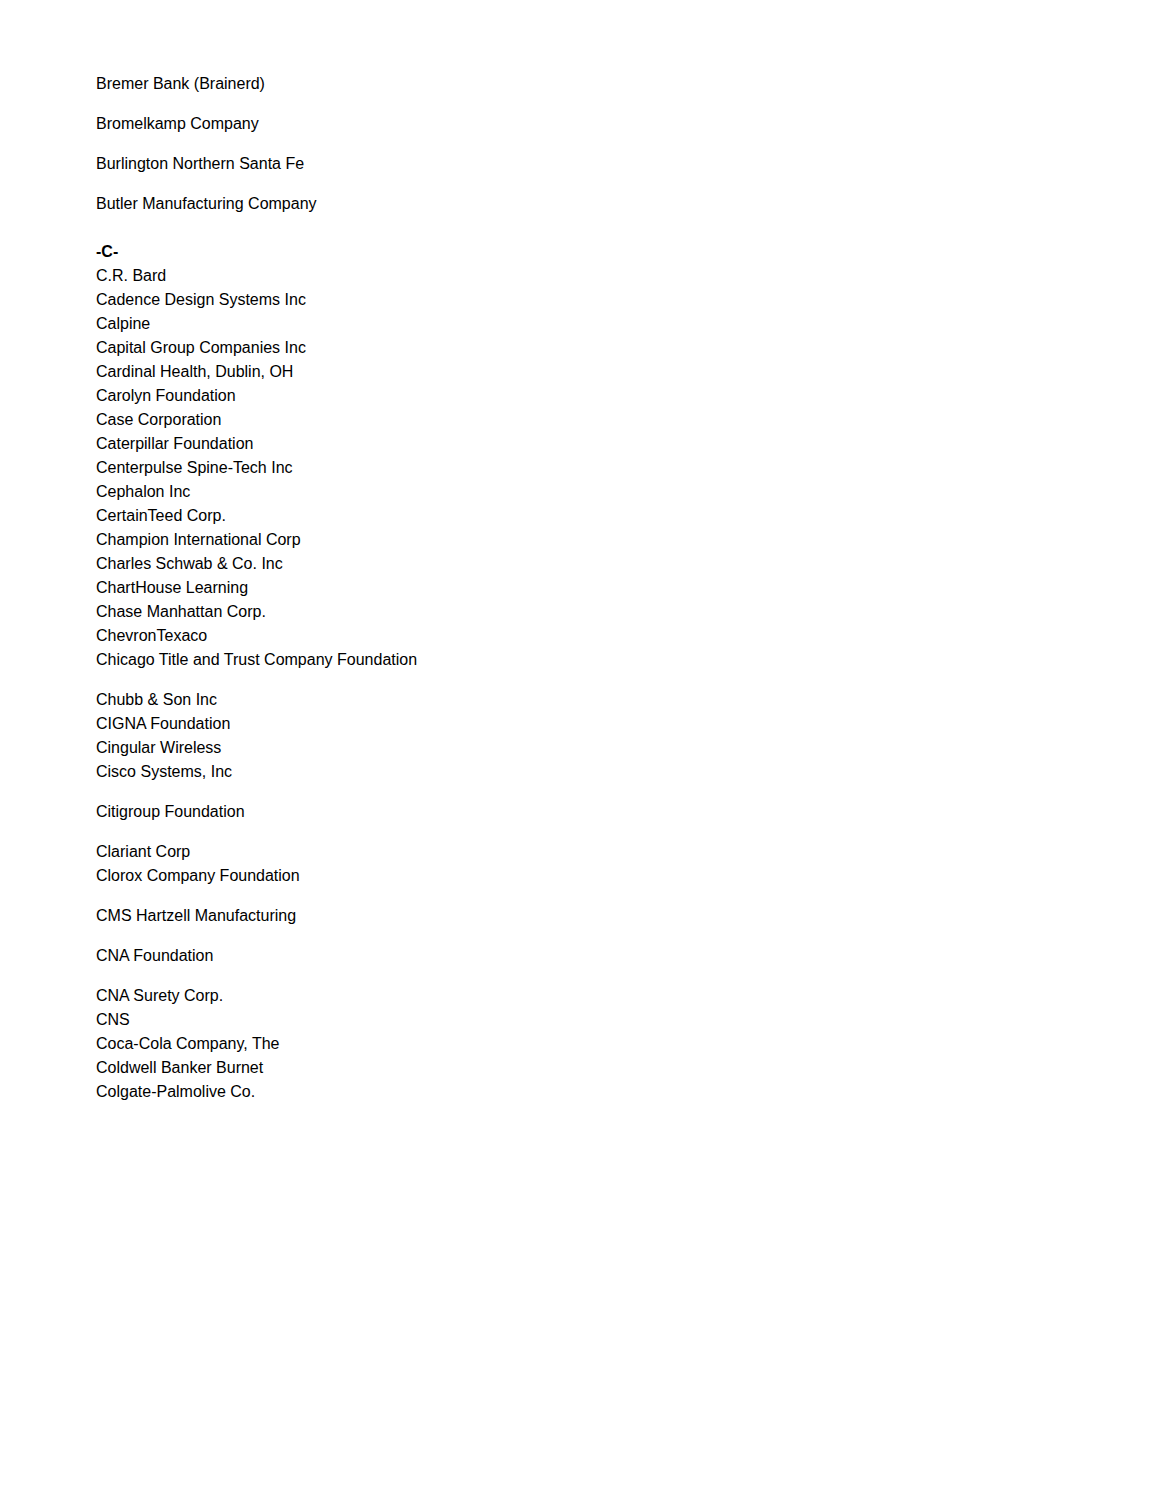Bremer Bank (Brainerd)
Bromelkamp Company
Burlington Northern Santa Fe
Butler Manufacturing Company
-C-
C.R. Bard
Cadence Design Systems Inc
Calpine
Capital Group Companies Inc
Cardinal Health, Dublin, OH
Carolyn Foundation
Case Corporation
Caterpillar Foundation
Centerpulse Spine-Tech Inc
Cephalon Inc
CertainTeed Corp.
Champion International Corp
Charles Schwab & Co. Inc
ChartHouse Learning
Chase Manhattan Corp.
ChevronTexaco
Chicago Title and Trust Company Foundation
Chubb & Son Inc
CIGNA Foundation
Cingular Wireless
Cisco Systems, Inc
Citigroup Foundation
Clariant Corp
Clorox Company Foundation
CMS Hartzell Manufacturing
CNA Foundation
CNA Surety Corp.
CNS
Coca-Cola Company, The
Coldwell Banker Burnet
Colgate-Palmolive Co.